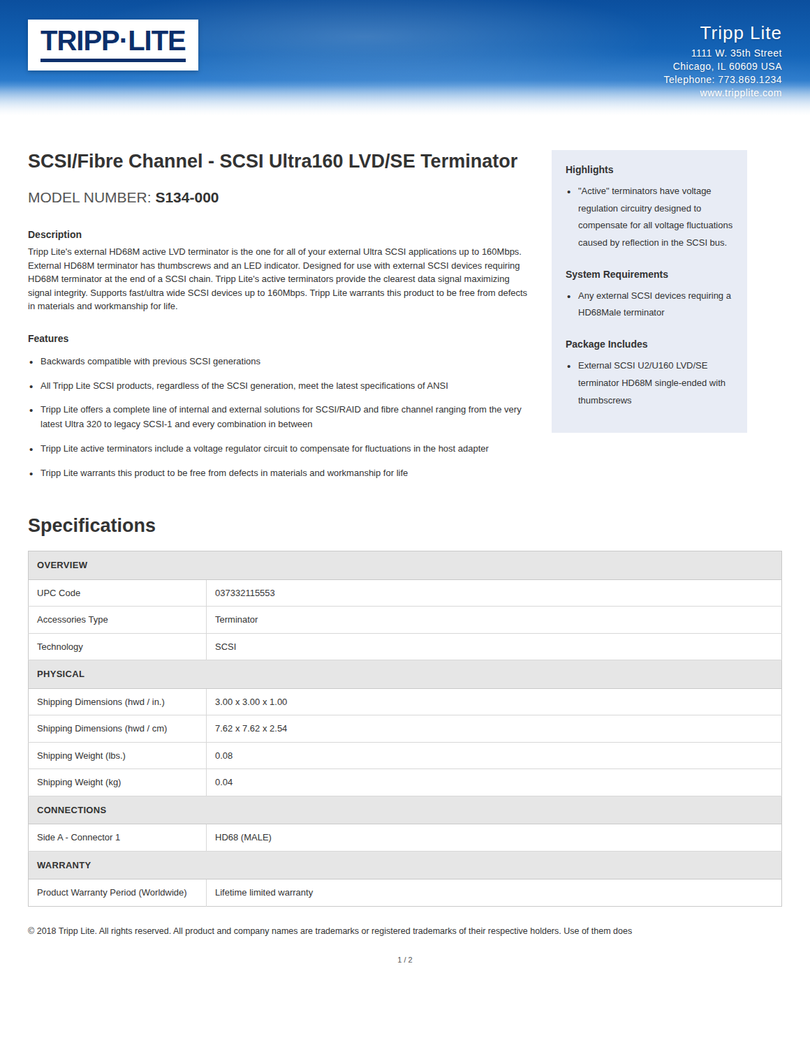TRIPP·LITE
Tripp Lite
1111 W. 35th Street
Chicago, IL 60609 USA
Telephone: 773.869.1234
www.tripplite.com
SCSI/Fibre Channel - SCSI Ultra160 LVD/SE Terminator
MODEL NUMBER: S134-000
Description
Tripp Lite's external HD68M active LVD terminator is the one for all of your external Ultra SCSI applications up to 160Mbps. External HD68M terminator has thumbscrews and an LED indicator. Designed for use with external SCSI devices requiring HD68M terminator at the end of a SCSI chain. Tripp Lite's active terminators provide the clearest data signal maximizing signal integrity. Supports fast/ultra wide SCSI devices up to 160Mbps. Tripp Lite warrants this product to be free from defects in materials and workmanship for life.
Features
Backwards compatible with previous SCSI generations
All Tripp Lite SCSI products, regardless of the SCSI generation, meet the latest specifications of ANSI
Tripp Lite offers a complete line of internal and external solutions for SCSI/RAID and fibre channel ranging from the very latest Ultra 320 to legacy SCSI-1 and every combination in between
Tripp Lite active terminators include a voltage regulator circuit to compensate for fluctuations in the host adapter
Tripp Lite warrants this product to be free from defects in materials and workmanship for life
Highlights
"Active" terminators have voltage regulation circuitry designed to compensate for all voltage fluctuations caused by reflection in the SCSI bus.
System Requirements
Any external SCSI devices requiring a HD68Male terminator
Package Includes
External SCSI U2/U160 LVD/SE terminator HD68M single-ended with thumbscrews
Specifications
| OVERVIEW |
| UPC Code | 037332115553 |
| Accessories Type | Terminator |
| Technology | SCSI |
| PHYSICAL |
| Shipping Dimensions (hwd / in.) | 3.00 x 3.00 x 1.00 |
| Shipping Dimensions (hwd / cm) | 7.62 x 7.62 x 2.54 |
| Shipping Weight (lbs.) | 0.08 |
| Shipping Weight (kg) | 0.04 |
| CONNECTIONS |
| Side A - Connector 1 | HD68 (MALE) |
| WARRANTY |
| Product Warranty Period (Worldwide) | Lifetime limited warranty |
© 2018 Tripp Lite. All rights reserved. All product and company names are trademarks or registered trademarks of their respective holders. Use of them does
1 / 2